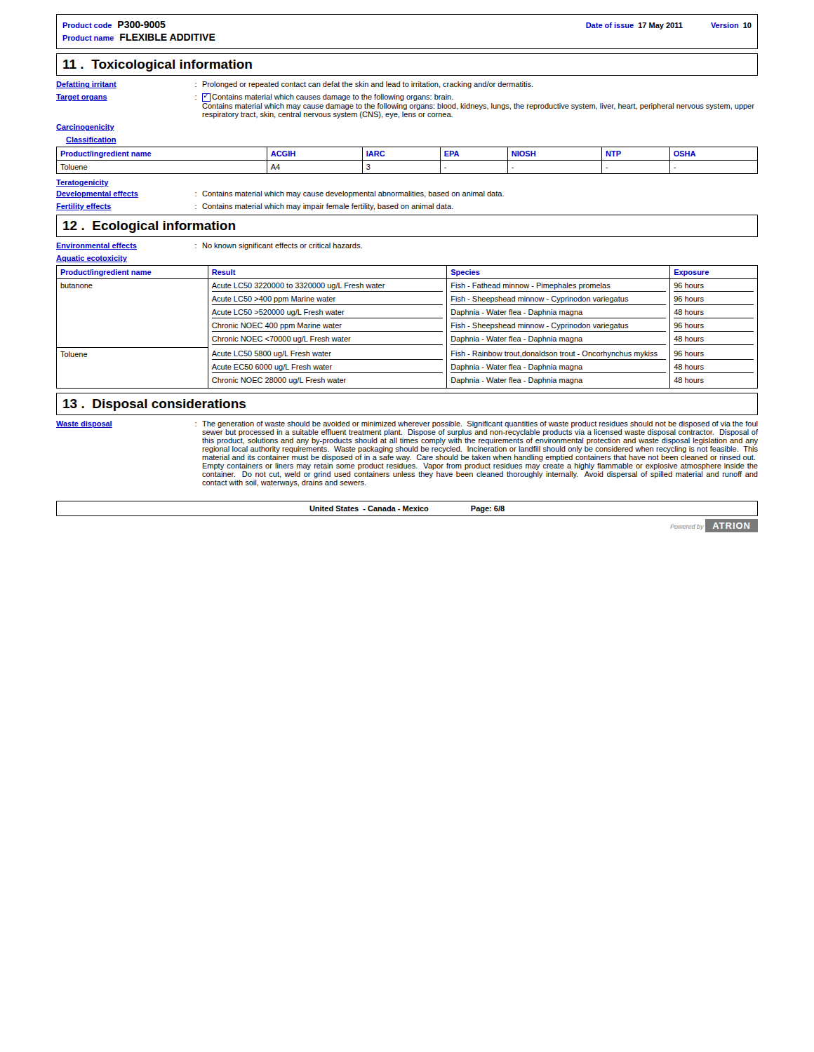Product code P300-9005 Date of issue 17 May 2011 Version 10
Product name FLEXIBLE ADDITIVE
11 . Toxicological information
Defatting irritant
:
Prolonged or repeated contact can defat the skin and lead to irritation, cracking and/or dermatitis.
Target organs
:
Contains material which causes damage to the following organs: brain.
Contains material which may cause damage to the following organs: blood, kidneys, lungs, the reproductive system, liver, heart, peripheral nervous system, upper respiratory tract, skin, central nervous system (CNS), eye, lens or cornea.
Carcinogenicity
Classification
| Product/ingredient name | ACGIH | IARC | EPA | NIOSH | NTP | OSHA |
| --- | --- | --- | --- | --- | --- | --- |
| Toluene | A4 | 3 | - | - | - | - |
Teratogenicity
Developmental effects
:
Contains material which may cause developmental abnormalities, based on animal data.
Fertility effects
:
Contains material which may impair female fertility, based on animal data.
12 . Ecological information
Environmental effects
:
No known significant effects or critical hazards.
Aquatic ecotoxicity
| Product/ingredient name | Result | Species | Exposure |
| --- | --- | --- | --- |
| butanone | Acute LC50 3220000 to 3320000 ug/L Fresh water Acute LC50 >400 ppm Marine water Acute LC50 >520000 ug/L Fresh water Chronic NOEC 400 ppm Marine water Chronic NOEC <70000 ug/L Fresh water | Fish - Fathead minnow - Pimephales promelas Fish - Sheepshead minnow - Cyprinodon variegatus Daphnia - Water flea - Daphnia magna Fish - Sheepshead minnow - Cyprinodon variegatus Daphnia - Water flea - Daphnia magna | 96 hours 96 hours 48 hours 96 hours 48 hours |
| Toluene | Acute LC50 5800 ug/L Fresh water Acute EC50 6000 ug/L Fresh water Chronic NOEC 28000 ug/L Fresh water | Fish - Rainbow trout,donaldson trout - Oncorhynchus mykiss Daphnia - Water flea - Daphnia magna Daphnia - Water flea - Daphnia magna | 96 hours 48 hours 48 hours |
13 . Disposal considerations
Waste disposal
:
The generation of waste should be avoided or minimized wherever possible. Significant quantities of waste product residues should not be disposed of via the foul sewer but processed in a suitable effluent treatment plant. Dispose of surplus and non-recyclable products via a licensed waste disposal contractor. Disposal of this product, solutions and any by-products should at all times comply with the requirements of environmental protection and waste disposal legislation and any regional local authority requirements. Waste packaging should be recycled. Incineration or landfill should only be considered when recycling is not feasible. This material and its container must be disposed of in a safe way. Care should be taken when handling emptied containers that have not been cleaned or rinsed out. Empty containers or liners may retain some product residues. Vapor from product residues may create a highly flammable or explosive atmosphere inside the container. Do not cut, weld or grind used containers unless they have been cleaned thoroughly internally. Avoid dispersal of spilled material and runoff and contact with soil, waterways, drains and sewers.
United States - Canada - Mexico Page: 6/8
Powered by ATRION